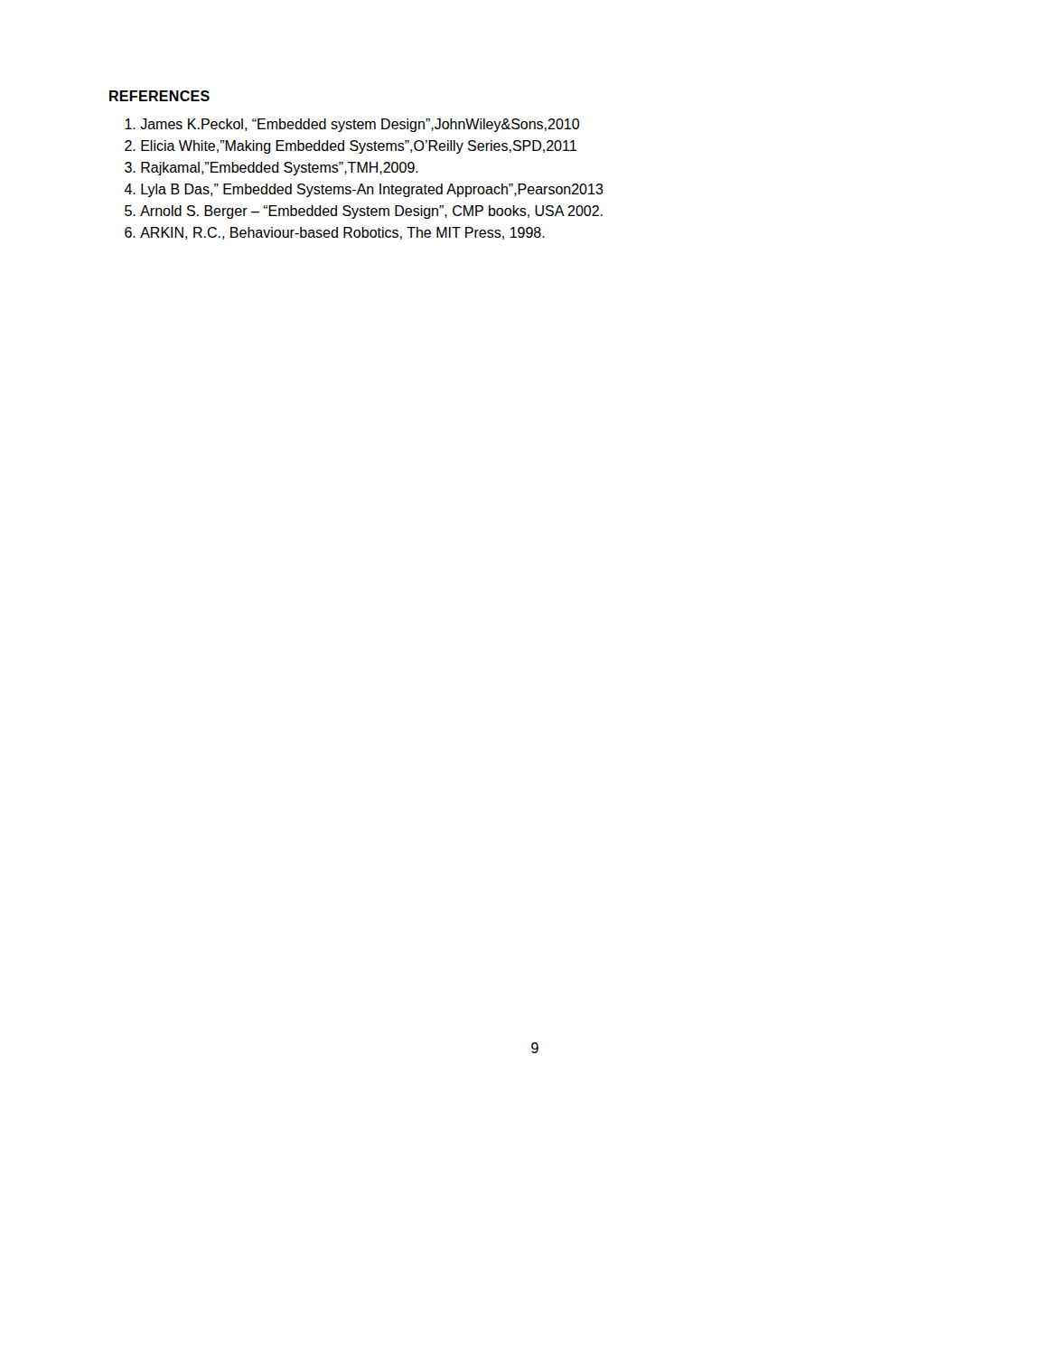REFERENCES
James K.Peckol, “Embedded system Design”,JohnWiley&Sons,2010
Elicia White,”Making Embedded Systems”,O’Reilly Series,SPD,2011
Rajkamal,”Embedded Systems”,TMH,2009.
Lyla B Das,” Embedded Systems-An Integrated Approach”,Pearson2013
Arnold S. Berger – “Embedded System Design”, CMP books, USA 2002.
ARKIN, R.C., Behaviour-based Robotics, The MIT Press, 1998.
9